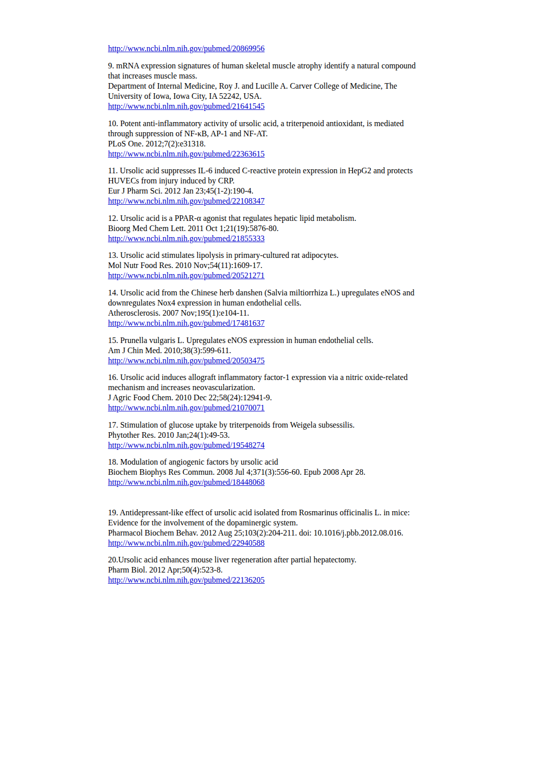http://www.ncbi.nlm.nih.gov/pubmed/20869956
9. mRNA expression signatures of human skeletal muscle atrophy identify a natural compound that increases muscle mass.
Department of Internal Medicine, Roy J. and Lucille A. Carver College of Medicine, The University of Iowa, Iowa City, IA 52242, USA.
http://www.ncbi.nlm.nih.gov/pubmed/21641545
10. Potent anti-inflammatory activity of ursolic acid, a triterpenoid antioxidant, is mediated through suppression of NF-κB, AP-1 and NF-AT.
PLoS One. 2012;7(2):e31318.
http://www.ncbi.nlm.nih.gov/pubmed/22363615
11. Ursolic acid suppresses IL-6 induced C-reactive protein expression in HepG2 and protects HUVECs from injury induced by CRP.
Eur J Pharm Sci. 2012 Jan 23;45(1-2):190-4.
http://www.ncbi.nlm.nih.gov/pubmed/22108347
12. Ursolic acid is a PPAR-α agonist that regulates hepatic lipid metabolism.
Bioorg Med Chem Lett. 2011 Oct 1;21(19):5876-80.
http://www.ncbi.nlm.nih.gov/pubmed/21855333
13. Ursolic acid stimulates lipolysis in primary-cultured rat adipocytes.
Mol Nutr Food Res. 2010 Nov;54(11):1609-17.
http://www.ncbi.nlm.nih.gov/pubmed/20521271
14. Ursolic acid from the Chinese herb danshen (Salvia miltiorrhiza L.) upregulates eNOS and downregulates Nox4 expression in human endothelial cells.
Atherosclerosis. 2007 Nov;195(1):e104-11.
http://www.ncbi.nlm.nih.gov/pubmed/17481637
15. Prunella vulgaris L. Upregulates eNOS expression in human endothelial cells.
Am J Chin Med. 2010;38(3):599-611.
http://www.ncbi.nlm.nih.gov/pubmed/20503475
16. Ursolic acid induces allograft inflammatory factor-1 expression via a nitric oxide-related mechanism and increases neovascularization.
J Agric Food Chem. 2010 Dec 22;58(24):12941-9.
http://www.ncbi.nlm.nih.gov/pubmed/21070071
17. Stimulation of glucose uptake by triterpenoids from Weigela subsessilis.
Phytother Res. 2010 Jan;24(1):49-53.
http://www.ncbi.nlm.nih.gov/pubmed/19548274
18. Modulation of angiogenic factors by ursolic acid
Biochem Biophys Res Commun. 2008 Jul 4;371(3):556-60. Epub 2008 Apr 28.
http://www.ncbi.nlm.nih.gov/pubmed/18448068
19. Antidepressant-like effect of ursolic acid isolated from Rosmarinus officinalis L. in mice: Evidence for the involvement of the dopaminergic system.
Pharmacol Biochem Behav. 2012 Aug 25;103(2):204-211. doi: 10.1016/j.pbb.2012.08.016.
http://www.ncbi.nlm.nih.gov/pubmed/22940588
20.Ursolic acid enhances mouse liver regeneration after partial hepatectomy.
Pharm Biol. 2012 Apr;50(4):523-8.
http://www.ncbi.nlm.nih.gov/pubmed/22136205